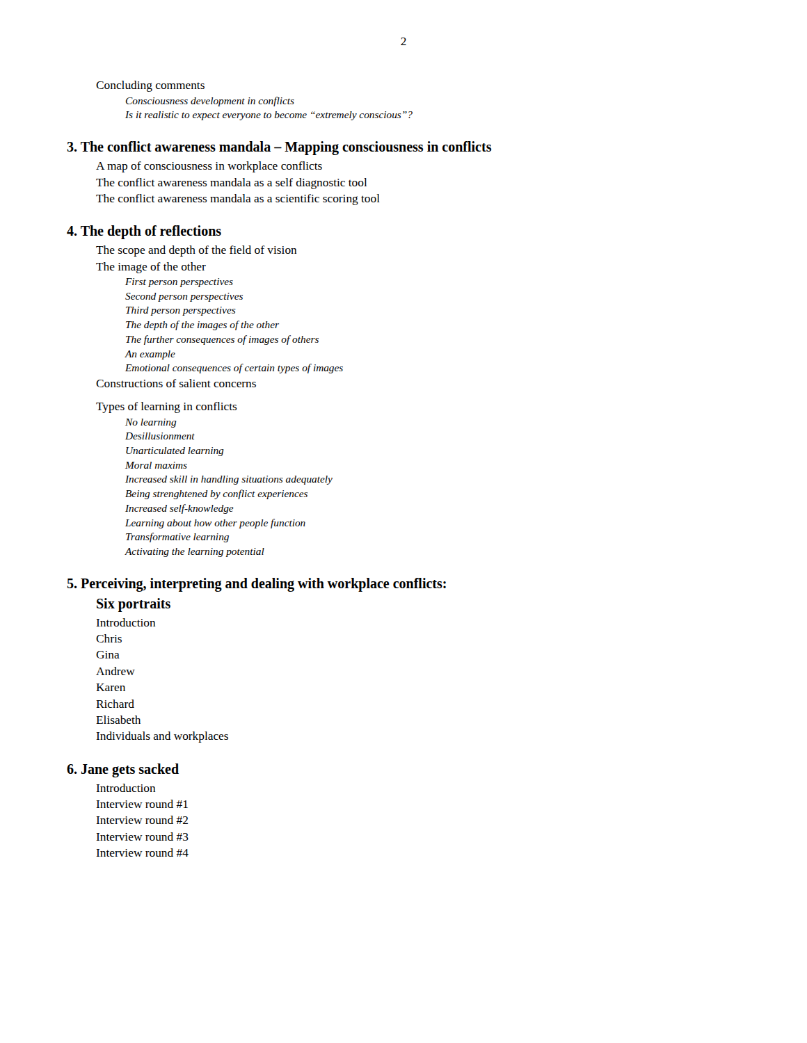2
Concluding comments
Consciousness development in conflicts
Is it realistic to expect everyone to become “extremely conscious”?
3. The conflict awareness mandala – Mapping consciousness in conflicts
A map of consciousness in workplace conflicts
The conflict awareness mandala as a self diagnostic tool
The conflict awareness mandala as a scientific scoring tool
4. The depth of reflections
The scope and depth of the field of vision
The image of the other
First person perspectives
Second person perspectives
Third person perspectives
The depth of the images of the other
The further consequences of images of others
An example
Emotional consequences of certain types of images
Constructions of salient concerns
Types of learning in conflicts
No learning
Desillusionment
Unarticulated learning
Moral maxims
Increased skill in handling situations adequately
Being strenghtened by conflict experiences
Increased self-knowledge
Learning about how other people function
Transformative learning
Activating the learning potential
5. Perceiving, interpreting and dealing with workplace conflicts:
Six portraits
Introduction
Chris
Gina
Andrew
Karen
Richard
Elisabeth
Individuals and workplaces
6. Jane gets sacked
Introduction
Interview round #1
Interview round #2
Interview round #3
Interview round #4